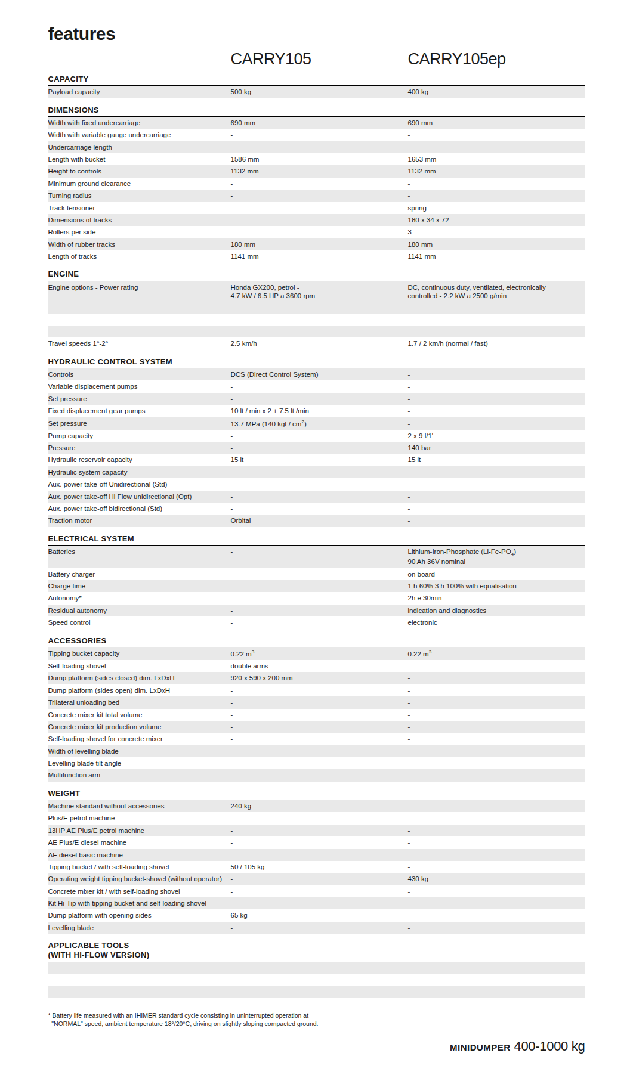features
| | CARRY 105 | CARRY 105ep |
| --- | --- | --- |
| CAPACITY |
| Payload capacity | 500 kg | 400 kg |
| DIMENSIONS |
| Width with fixed undercarriage | 690 mm | 690 mm |
| Width with variable gauge undercarriage | - | - |
| Undercarriage length | - | - |
| Length with bucket | 1586 mm | 1653 mm |
| Height to controls | 1132 mm | 1132 mm |
| Minimum ground clearance | - | - |
| Turning radius | - | - |
| Track tensioner | - | spring |
| Dimensions of tracks | - | 180 x 34 x 72 |
| Rollers per side | - | 3 |
| Width of rubber tracks | 180 mm | 180 mm |
| Length of tracks | 1141 mm | 1141 mm |
| ENGINE |
| Engine options - Power rating | Honda GX200, petrol - 4.7 kW / 6.5 HP a 3600 rpm | DC, continuous duty, ventilated, electronically controlled - 2.2 kW a 2500 g/min |
| Travel speeds 1°-2° | 2.5 km/h | 1.7 / 2 km/h (normal / fast) |
| HYDRAULIC CONTROL SYSTEM |
| Controls | DCS (Direct Control System) | - |
| Variable displacement pumps | - | - |
| Set pressure | - | - |
| Fixed displacement gear pumps | 10 lt / min x 2 + 7.5 lt /min | - |
| Set pressure | 13.7 MPa (140 kgf / cm 2 ) | - |
| Pump capacity | - | 2 x 9 l/1' |
| Pressure | - | 140 bar |
| Hydraulic reservoir capacity | 15 lt | 15 lt |
| Hydraulic system capacity | - | - |
| Aux. power take-off Unidirectional (Std) | - | - |
| Aux. power take-off Hi Flow unidirectional (Opt) | - | - |
| Aux. power take-off bidirectional (Std) | - | - |
| Traction motor | Orbital | - |
| ELECTRICAL SYSTEM |
| Batteries | - | Lithium-Iron-Phosphate (Li-Fe-PO 4 ) 90 Ah 36V nominal |
| Battery charger | - | on board |
| Charge time | - | 1 h 60% 3 h 100% with equalisation |
| Autonomy* | - | 2h e 30min |
| Residual autonomy | - | indication and diagnostics |
| Speed control | - | electronic |
| ACCESSORIES |
| Tipping bucket capacity | 0.22 m 3 | 0.22 m 3 |
| Self-loading shovel | double arms | - |
| Dump platform (sides closed) dim. LxDxH | 920 x 590 x 200 mm | - |
| Dump platform (sides open) dim. LxDxH | - | - |
| Trilateral unloading bed | - | - |
| Concrete mixer kit total volume | - | - |
| Concrete mixer kit production volume | - | - |
| Self-loading shovel for concrete mixer | - | - |
| Width of levelling blade | - | - |
| Levelling blade tilt angle | - | - |
| Multifunction arm | - | - |
| WEIGHT |
| Machine standard without accessories | 240 kg | - |
| Plus/E petrol machine | - | - |
| 13HP AE Plus/E petrol machine | - | - |
| AE Plus/E diesel machine | - | - |
| AE diesel basic machine | - | - |
| Tipping bucket / with self-loading shovel | 50 / 105 kg | - |
| Operating weight tipping bucket-shovel (without operator) | - | 430 kg |
| Concrete mixer kit / with self-loading shovel | - | - |
| Kit Hi-Tip with tipping bucket and self-loading shovel | - | - |
| Dump platform with opening sides | 65 kg | - |
| Levelling blade | - | - |
| APPLICABLE TOOLS (WITH HI-FLOW VERSION) |
| | - | - |
* Battery life measured with an IHIMER standard cycle consisting in uninterrupted operation at
"NORMAL" speed, ambient temperature 18°/20°C, driving on slightly sloping compacted ground.
MINIDUMPER 400-1000 kg